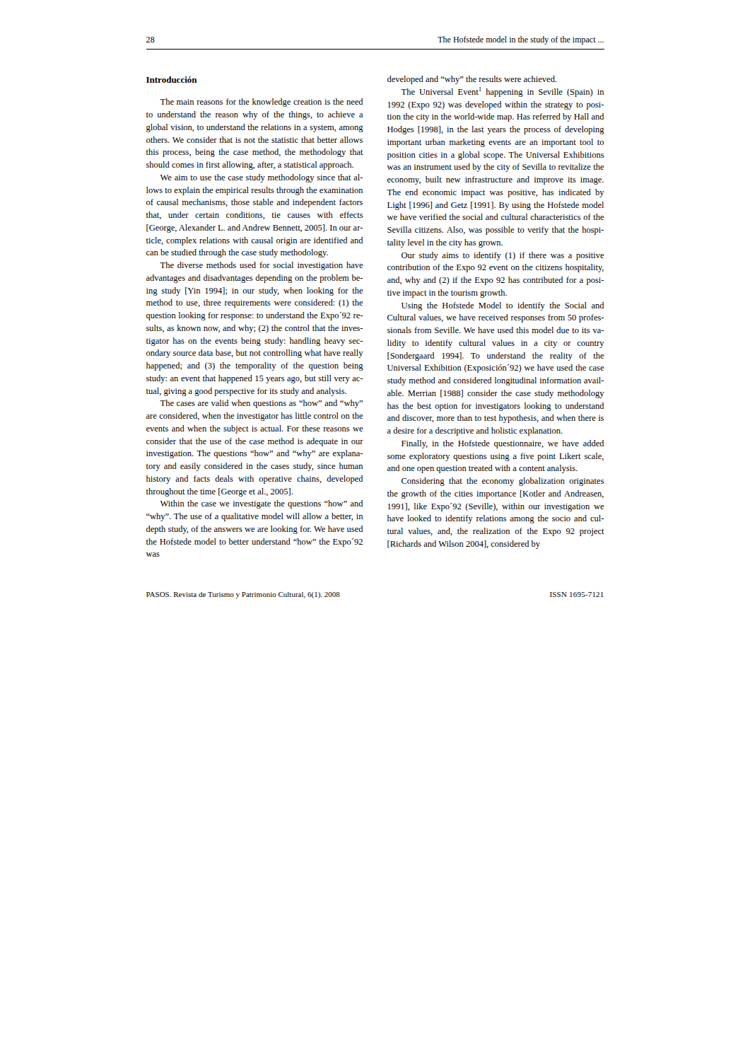28 The Hofstede model in the study of the impact ...
Introducción
The main reasons for the knowledge creation is the need to understand the reason why of the things, to achieve a global vision, to understand the relations in a system, among others. We consider that is not the statistic that better allows this process, being the case method, the methodology that should comes in first allowing, after, a statistical approach.
We aim to use the case study methodology since that allows to explain the empirical results through the examination of causal mechanisms, those stable and independent factors that, under certain conditions, tie causes with effects [George, Alexander L. and Andrew Bennett, 2005]. In our article, complex relations with causal origin are identified and can be studied through the case study methodology.
The diverse methods used for social investigation have advantages and disadvantages depending on the problem being study [Yin 1994]; in our study, when looking for the method to use, three requirements were considered: (1) the question looking for response: to understand the Expo´92 results, as known now, and why; (2) the control that the investigator has on the events being study: handling heavy secondary source data base, but not controlling what have really happened; and (3) the temporality of the question being study: an event that happened 15 years ago, but still very actual, giving a good perspective for its study and analysis.
The cases are valid when questions as “how” and “why” are considered, when the investigator has little control on the events and when the subject is actual. For these reasons we consider that the use of the case method is adequate in our investigation. The questions “how” and “why” are explanatory and easily considered in the cases study, since human history and facts deals with operative chains, developed throughout the time [George et al., 2005].
Within the case we investigate the questions “how” and “why”. The use of a qualitative model will allow a better, in depth study, of the answers we are looking for. We have used the Hofstede model to better understand “how” the Expo´92 was
developed and “why” the results were achieved.
The Universal Event1 happening in Seville (Spain) in 1992 (Expo 92) was developed within the strategy to position the city in the world-wide map. Has referred by Hall and Hodges [1998], in the last years the process of developing important urban marketing events are an important tool to position cities in a global scope. The Universal Exhibitions was an instrument used by the city of Sevilla to revitalize the economy, built new infrastructure and improve its image. The end economic impact was positive, has indicated by Light [1996] and Getz [1991]. By using the Hofstede model we have verified the social and cultural characteristics of the Sevilla citizens. Also, was possible to verify that the hospitality level in the city has grown.
Our study aims to identify (1) if there was a positive contribution of the Expo 92 event on the citizens hospitality, and, why and (2) if the Expo 92 has contributed for a positive impact in the tourism growth.
Using the Hofstede Model to identify the Social and Cultural values, we have received responses from 50 professionals from Seville. We have used this model due to its validity to identify cultural values in a city or country [Sondergaard 1994]. To understand the reality of the Universal Exhibition (Exposición´92) we have used the case study method and considered longitudinal information available. Merrian [1988] consider the case study methodology has the best option for investigators looking to understand and discover, more than to test hypothesis, and when there is a desire for a descriptive and holistic explanation.
Finally, in the Hofstede questionnaire, we have added some exploratory questions using a five point Likert scale, and one open question treated with a content analysis.
Considering that the economy globalization originates the growth of the cities importance [Kotler and Andreasen, 1991], like Expo´92 (Seville), within our investigation we have looked to identify relations among the socio and cultural values, and, the realization of the Expo 92 project [Richards and Wilson 2004], considered by
PASOS. Revista de Turismo y Patrimonio Cultural, 6(1). 2008 ISSN 1695-7121